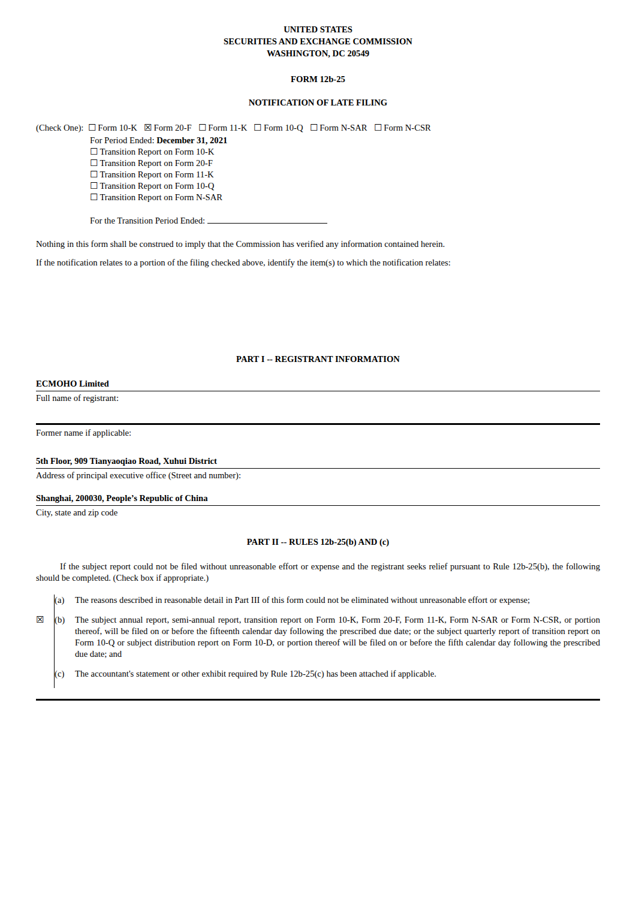UNITED STATES
SECURITIES AND EXCHANGE COMMISSION
WASHINGTON, DC 20549
FORM 12b-25
NOTIFICATION OF LATE FILING
(Check One): ☐ Form 10-K ☒ Form 20-F ☐ Form 11-K ☐ Form 10-Q ☐ Form N-SAR ☐ Form N-CSR
For Period Ended: December 31, 2021
☐ Transition Report on Form 10-K
☐ Transition Report on Form 20-F
☐ Transition Report on Form 11-K
☐ Transition Report on Form 10-Q
☐ Transition Report on Form N-SAR
For the Transition Period Ended:
Nothing in this form shall be construed to imply that the Commission has verified any information contained herein.
If the notification relates to a portion of the filing checked above, identify the item(s) to which the notification relates:
PART I -- REGISTRANT INFORMATION
ECMOHO Limited
Full name of registrant:
Former name if applicable:
5th Floor, 909 Tianyaoqiao Road, Xuhui District
Address of principal executive office (Street and number):
Shanghai, 200030, People’s Republic of China
City, state and zip code
PART II -- RULES 12b-25(b) AND (c)
If the subject report could not be filed without unreasonable effort or expense and the registrant seeks relief pursuant to Rule 12b-25(b), the following should be completed. (Check box if appropriate.)
| | (a) | The reasons described in reasonable detail in Part III of this form could not be eliminated without unreasonable effort or expense; |
| ☒ | (b) | The subject annual report, semi-annual report, transition report on Form 10-K, Form 20-F, Form 11-K, Form N-SAR or Form N-CSR, or portion thereof, will be filed on or before the fifteenth calendar day following the prescribed due date; or the subject quarterly report of transition report on Form 10-Q or subject distribution report on Form 10-D, or portion thereof will be filed on or before the fifth calendar day following the prescribed due date; and |
| | (c) | The accountant's statement or other exhibit required by Rule 12b-25(c) has been attached if applicable. |